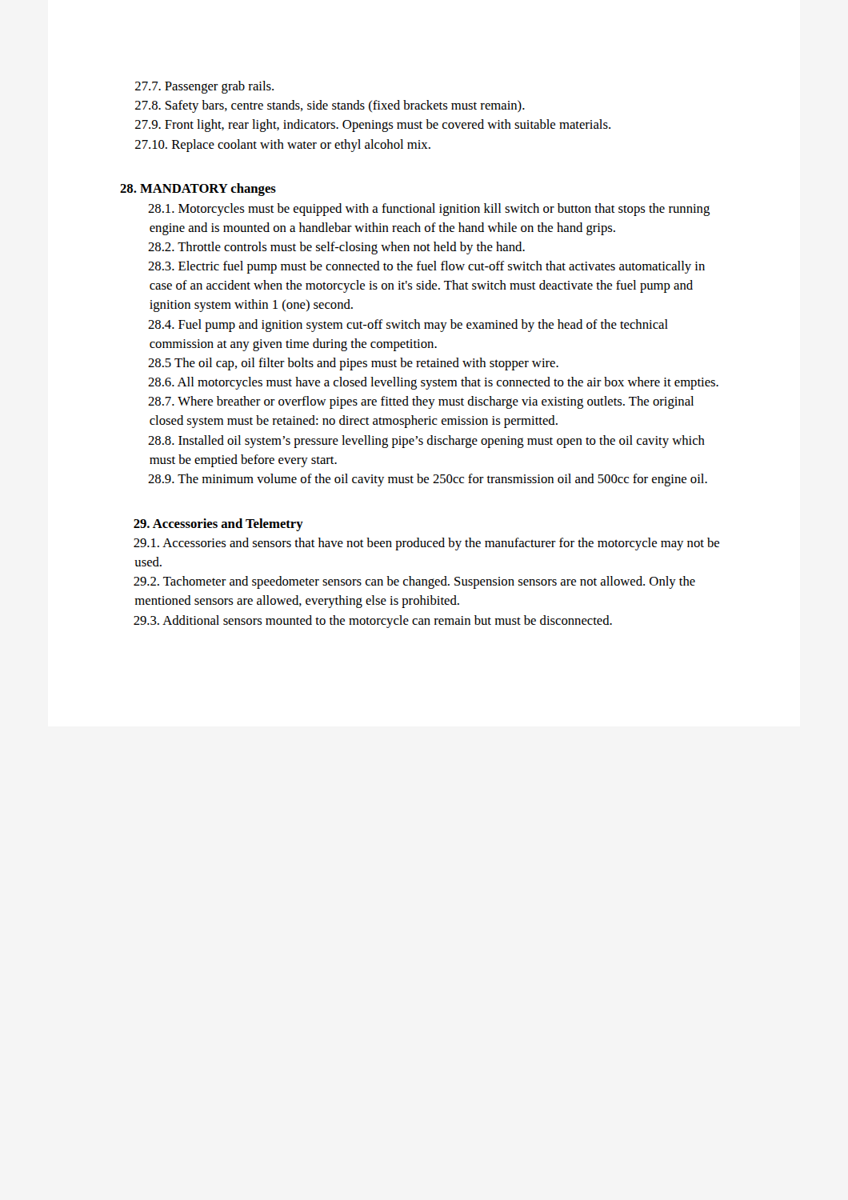27.7. Passenger grab rails.
27.8. Safety bars, centre stands, side stands (fixed brackets must remain).
27.9. Front light, rear light, indicators. Openings must be covered with suitable materials.
27.10. Replace coolant with water or ethyl alcohol mix.
28. MANDATORY changes
28.1. Motorcycles must be equipped with a functional ignition kill switch or button that stops the running engine and is mounted on a handlebar within reach of the hand while on the hand grips.
28.2. Throttle controls must be self-closing when not held by the hand.
28.3. Electric fuel pump must be connected to the fuel flow cut-off switch that activates automatically in case of an accident when the motorcycle is on it's side. That switch must deactivate the fuel pump and ignition system within 1 (one) second.
28.4. Fuel pump and ignition system cut-off switch may be examined by the head of the technical commission at any given time during the competition.
28.5 The oil cap, oil filter bolts and pipes must be retained with stopper wire.
28.6. All motorcycles must have a closed levelling system that is connected to the air box where it empties.
28.7. Where breather or overflow pipes are fitted they must discharge via existing outlets. The original closed system must be retained: no direct atmospheric emission is permitted.
28.8. Installed oil system’s pressure levelling pipe’s discharge opening must open to the oil cavity which must be emptied before every start.
28.9. The minimum volume of the oil cavity must be 250cc for transmission oil and 500cc for engine oil.
29. Accessories and Telemetry
29.1. Accessories and sensors that have not been produced by the manufacturer for the motorcycle may not be used.
29.2. Tachometer and speedometer sensors can be changed. Suspension sensors are not allowed. Only the mentioned sensors are allowed, everything else is prohibited.
29.3. Additional sensors mounted to the motorcycle can remain but must be disconnected.